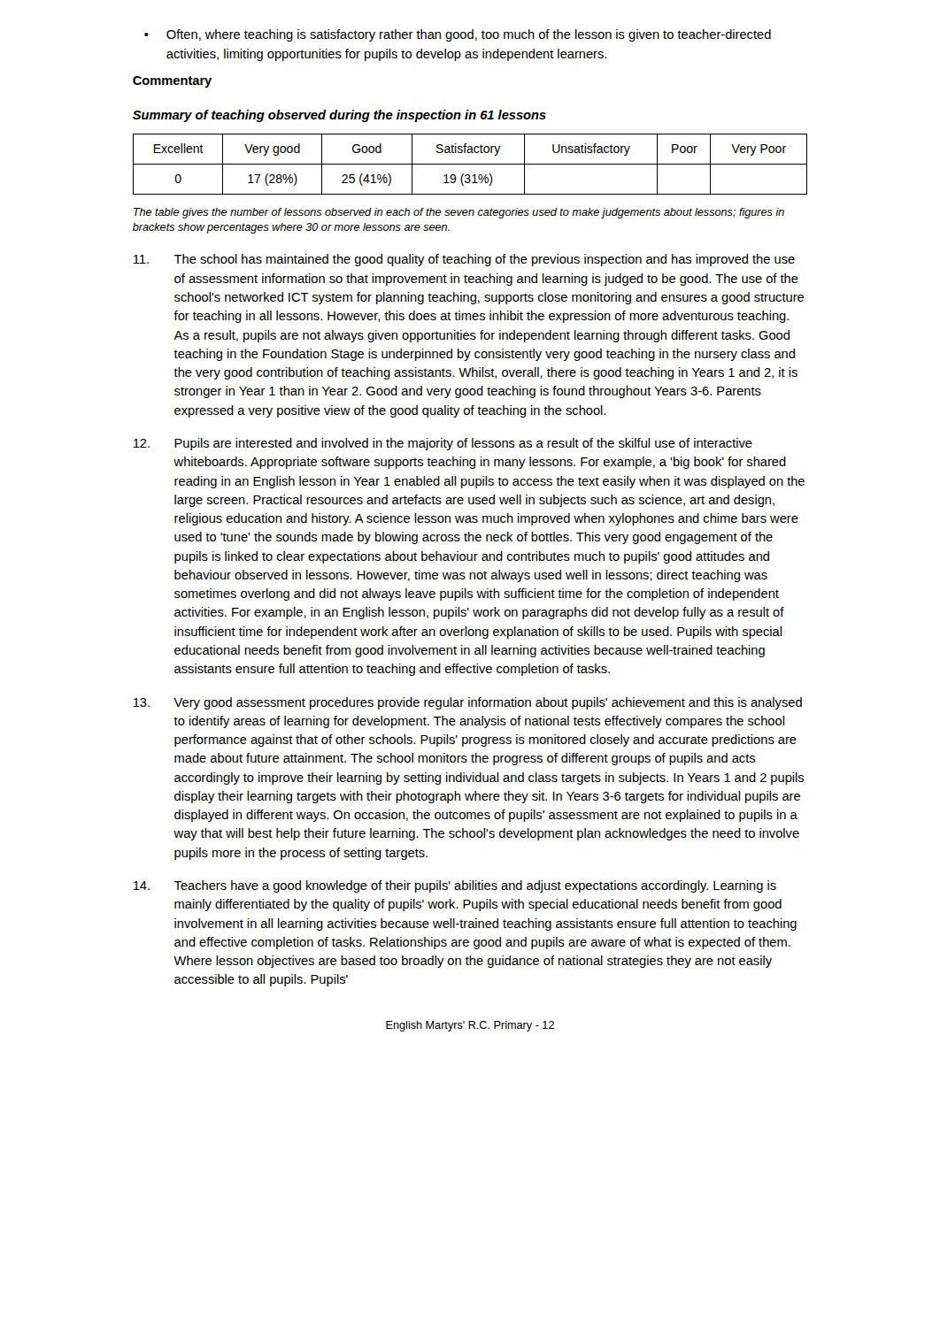Often, where teaching is satisfactory rather than good, too much of the lesson is given to teacher-directed activities, limiting opportunities for pupils to develop as independent learners.
Commentary
Summary of teaching observed during the inspection in 61 lessons
| Excellent | Very good | Good | Satisfactory | Unsatisfactory | Poor | Very Poor |
| --- | --- | --- | --- | --- | --- | --- |
| 0 | 17 (28%) | 25 (41%) | 19 (31%) | | | |
The table gives the number of lessons observed in each of the seven categories used to make judgements about lessons; figures in brackets show percentages where 30 or more lessons are seen.
The school has maintained the good quality of teaching of the previous inspection and has improved the use of assessment information so that improvement in teaching and learning is judged to be good. The use of the school's networked ICT system for planning teaching, supports close monitoring and ensures a good structure for teaching in all lessons. However, this does at times inhibit the expression of more adventurous teaching. As a result, pupils are not always given opportunities for independent learning through different tasks. Good teaching in the Foundation Stage is underpinned by consistently very good teaching in the nursery class and the very good contribution of teaching assistants. Whilst, overall, there is good teaching in Years 1 and 2, it is stronger in Year 1 than in Year 2. Good and very good teaching is found throughout Years 3-6. Parents expressed a very positive view of the good quality of teaching in the school.
Pupils are interested and involved in the majority of lessons as a result of the skilful use of interactive whiteboards. Appropriate software supports teaching in many lessons. For example, a 'big book' for shared reading in an English lesson in Year 1 enabled all pupils to access the text easily when it was displayed on the large screen. Practical resources and artefacts are used well in subjects such as science, art and design, religious education and history. A science lesson was much improved when xylophones and chime bars were used to 'tune' the sounds made by blowing across the neck of bottles. This very good engagement of the pupils is linked to clear expectations about behaviour and contributes much to pupils' good attitudes and behaviour observed in lessons. However, time was not always used well in lessons; direct teaching was sometimes overlong and did not always leave pupils with sufficient time for the completion of independent activities. For example, in an English lesson, pupils' work on paragraphs did not develop fully as a result of insufficient time for independent work after an overlong explanation of skills to be used. Pupils with special educational needs benefit from good involvement in all learning activities because well-trained teaching assistants ensure full attention to teaching and effective completion of tasks.
Very good assessment procedures provide regular information about pupils' achievement and this is analysed to identify areas of learning for development. The analysis of national tests effectively compares the school performance against that of other schools. Pupils' progress is monitored closely and accurate predictions are made about future attainment. The school monitors the progress of different groups of pupils and acts accordingly to improve their learning by setting individual and class targets in subjects. In Years 1 and 2 pupils display their learning targets with their photograph where they sit. In Years 3-6 targets for individual pupils are displayed in different ways. On occasion, the outcomes of pupils' assessment are not explained to pupils in a way that will best help their future learning. The school's development plan acknowledges the need to involve pupils more in the process of setting targets.
Teachers have a good knowledge of their pupils' abilities and adjust expectations accordingly. Learning is mainly differentiated by the quality of pupils' work. Pupils with special educational needs benefit from good involvement in all learning activities because well-trained teaching assistants ensure full attention to teaching and effective completion of tasks. Relationships are good and pupils are aware of what is expected of them. Where lesson objectives are based too broadly on the guidance of national strategies they are not easily accessible to all pupils. Pupils'
English Martyrs' R.C. Primary - 12